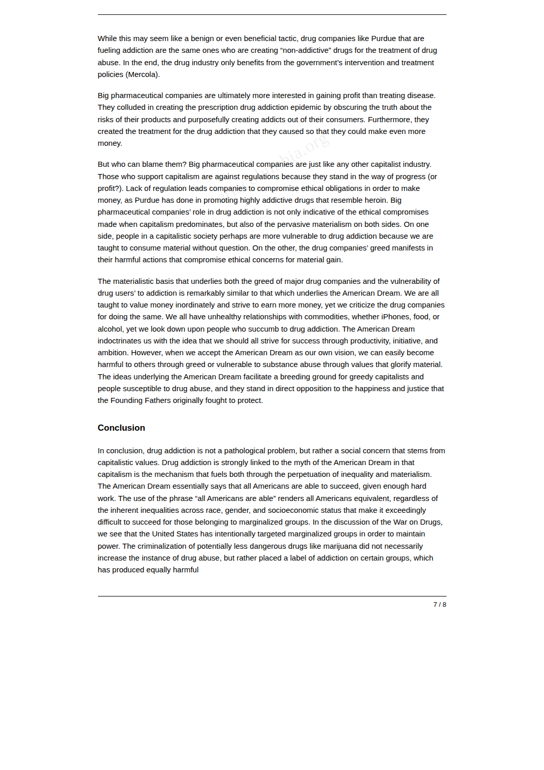artscolumbia.org
While this may seem like a benign or even beneficial tactic, drug companies like Purdue that are fueling addiction are the same ones who are creating “non-addictive” drugs for the treatment of drug abuse. In the end, the drug industry only benefits from the government’s intervention and treatment policies (Mercola).
Big pharmaceutical companies are ultimately more interested in gaining profit than treating disease. They colluded in creating the prescription drug addiction epidemic by obscuring the truth about the risks of their products and purposefully creating addicts out of their consumers. Furthermore, they created the treatment for the drug addiction that they caused so that they could make even more money.
But who can blame them? Big pharmaceutical companies are just like any other capitalist industry. Those who support capitalism are against regulations because they stand in the way of progress (or profit?). Lack of regulation leads companies to compromise ethical obligations in order to make money, as Purdue has done in promoting highly addictive drugs that resemble heroin. Big pharmaceutical companies’ role in drug addiction is not only indicative of the ethical compromises made when capitalism predominates, but also of the pervasive materialism on both sides. On one side, people in a capitalistic society perhaps are more vulnerable to drug addiction because we are taught to consume material without question. On the other, the drug companies’ greed manifests in their harmful actions that compromise ethical concerns for material gain.
The materialistic basis that underlies both the greed of major drug companies and the vulnerability of drug users’ to addiction is remarkably similar to that which underlies the American Dream. We are all taught to value money inordinately and strive to earn more money, yet we criticize the drug companies for doing the same. We all have unhealthy relationships with commodities, whether iPhones, food, or alcohol, yet we look down upon people who succumb to drug addiction. The American Dream indoctrinates us with the idea that we should all strive for success through productivity, initiative, and ambition. However, when we accept the American Dream as our own vision, we can easily become harmful to others through greed or vulnerable to substance abuse through values that glorify material. The ideas underlying the American Dream facilitate a breeding ground for greedy capitalists and people susceptible to drug abuse, and they stand in direct opposition to the happiness and justice that the Founding Fathers originally fought to protect.
Conclusion
In conclusion, drug addiction is not a pathological problem, but rather a social concern that stems from capitalistic values. Drug addiction is strongly linked to the myth of the American Dream in that capitalism is the mechanism that fuels both through the perpetuation of inequality and materialism. The American Dream essentially says that all Americans are able to succeed, given enough hard work. The use of the phrase “all Americans are able” renders all Americans equivalent, regardless of the inherent inequalities across race, gender, and socioeconomic status that make it exceedingly difficult to succeed for those belonging to marginalized groups. In the discussion of the War on Drugs, we see that the United States has intentionally targeted marginalized groups in order to maintain power. The criminalization of potentially less dangerous drugs like marijuana did not necessarily increase the instance of drug abuse, but rather placed a label of addiction on certain groups, which has produced equally harmful
7 / 8